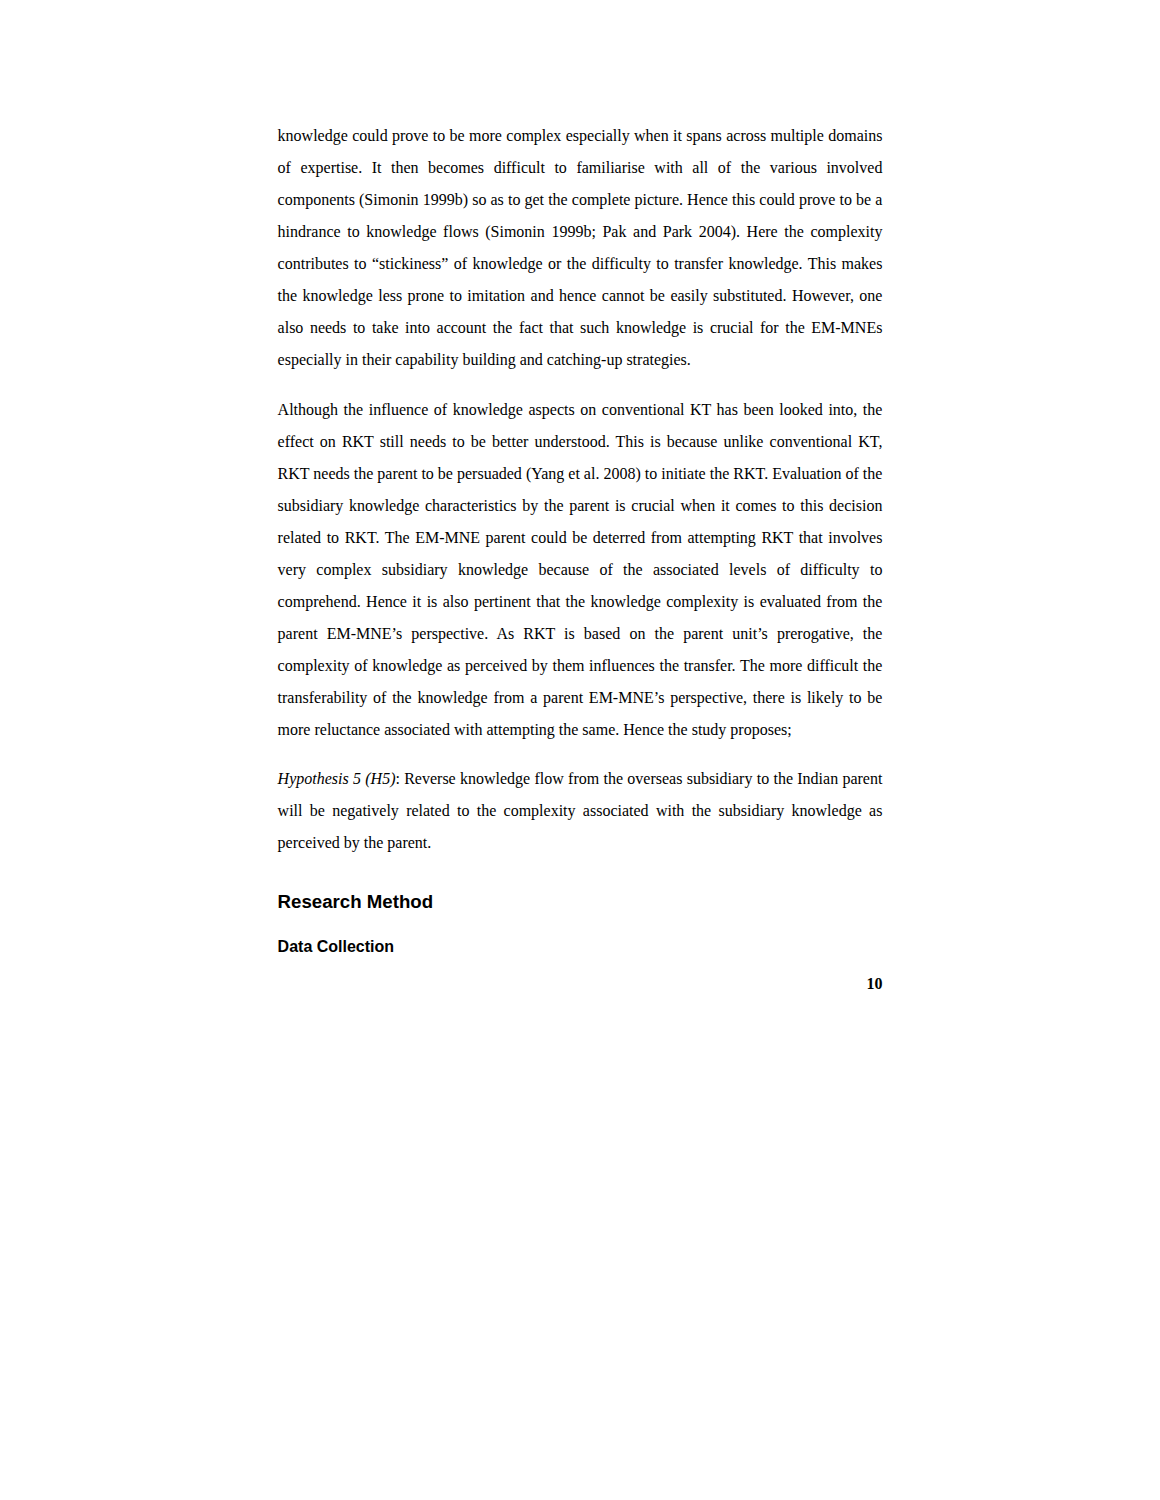knowledge could prove to be more complex especially when it spans across multiple domains of expertise. It then becomes difficult to familiarise with all of the various involved components (Simonin 1999b) so as to get the complete picture. Hence this could prove to be a hindrance to knowledge flows (Simonin 1999b; Pak and Park 2004). Here the complexity contributes to “stickiness” of knowledge or the difficulty to transfer knowledge. This makes the knowledge less prone to imitation and hence cannot be easily substituted. However, one also needs to take into account the fact that such knowledge is crucial for the EM-MNEs especially in their capability building and catching-up strategies.
Although the influence of knowledge aspects on conventional KT has been looked into, the effect on RKT still needs to be better understood. This is because unlike conventional KT, RKT needs the parent to be persuaded (Yang et al. 2008) to initiate the RKT. Evaluation of the subsidiary knowledge characteristics by the parent is crucial when it comes to this decision related to RKT. The EM-MNE parent could be deterred from attempting RKT that involves very complex subsidiary knowledge because of the associated levels of difficulty to comprehend. Hence it is also pertinent that the knowledge complexity is evaluated from the parent EM-MNE’s perspective. As RKT is based on the parent unit’s prerogative, the complexity of knowledge as perceived by them influences the transfer. The more difficult the transferability of the knowledge from a parent EM-MNE’s perspective, there is likely to be more reluctance associated with attempting the same. Hence the study proposes;
Hypothesis 5 (H5): Reverse knowledge flow from the overseas subsidiary to the Indian parent will be negatively related to the complexity associated with the subsidiary knowledge as perceived by the parent.
Research Method
Data Collection
10